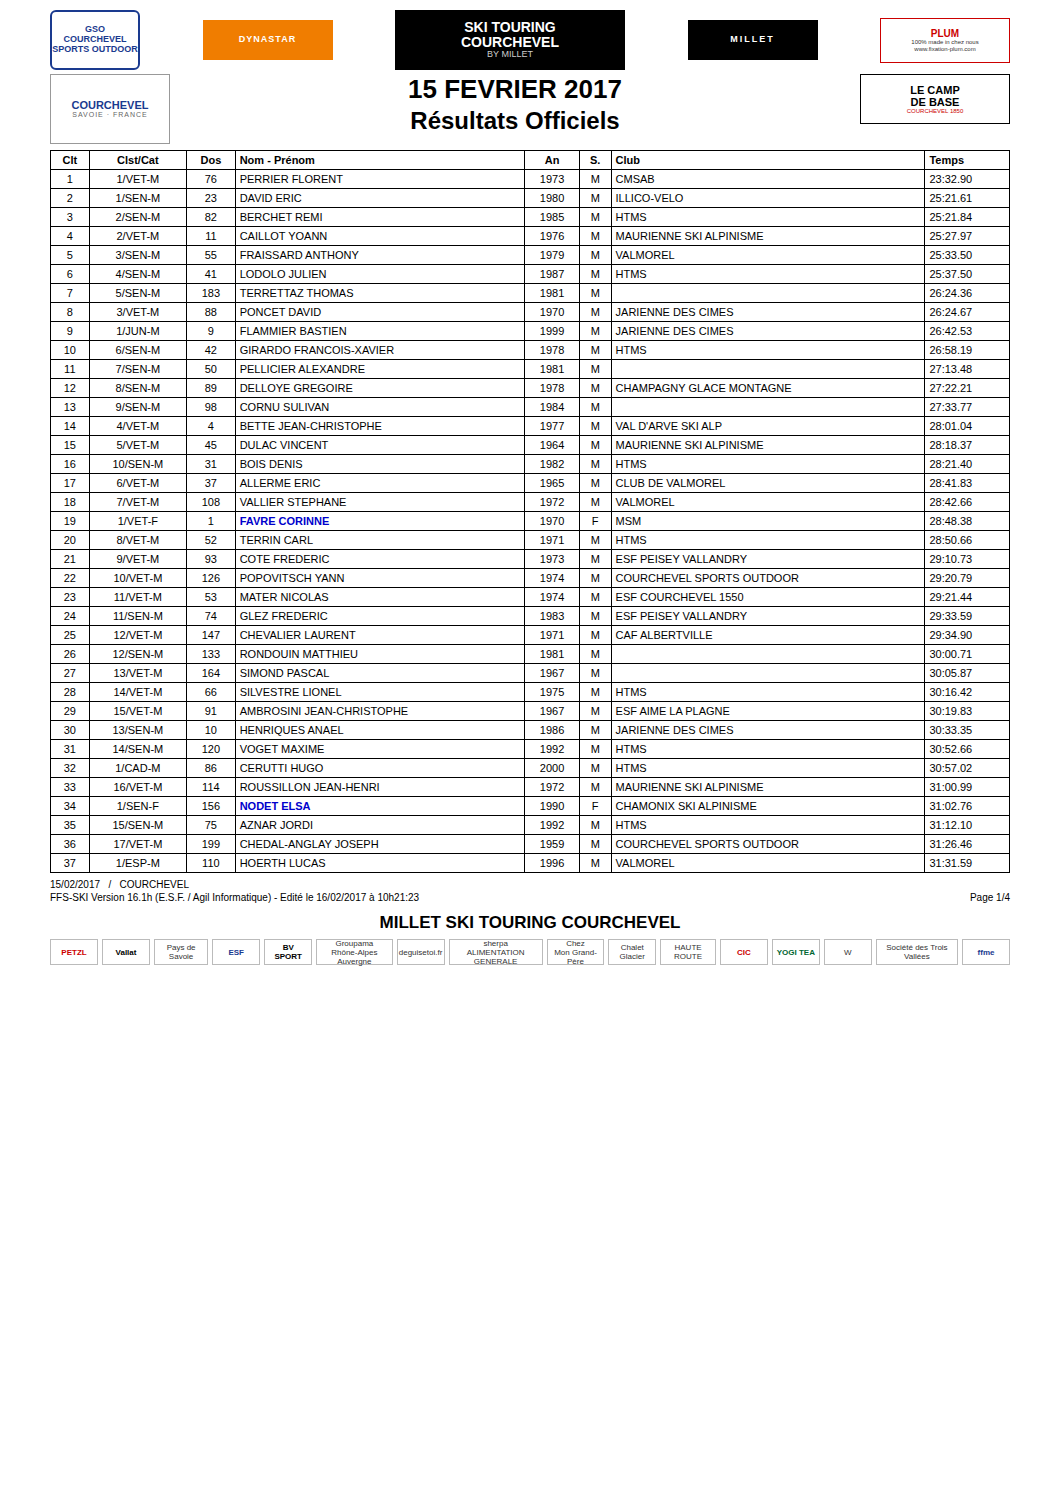GSO
COURCHEVEL
SPORTS OUTDOOR
DYNASTAR
SKI TOURING
COURCHEVELBY MILLET
MILLET
PLUM100% made in chez nous
www.fixation-plum.com
COURCHEVELSAVOIE · FRANCE
15 FEVRIER 2017
Résultats Officiels
LE CAMP
DE BASECOURCHEVEL 1850
| Clt | Clst/Cat | Dos | Nom - Prénom | An | S. | Club | Temps |
| --- | --- | --- | --- | --- | --- | --- | --- |
| 1 | 1/VET-M | 76 | PERRIER FLORENT | 1973 | M | CMSAB | 23:32.90 |
| 2 | 1/SEN-M | 23 | DAVID ERIC | 1980 | M | ILLICO-VELO | 25:21.61 |
| 3 | 2/SEN-M | 82 | BERCHET REMI | 1985 | M | HTMS | 25:21.84 |
| 4 | 2/VET-M | 11 | CAILLOT YOANN | 1976 | M | MAURIENNE SKI ALPINISME | 25:27.97 |
| 5 | 3/SEN-M | 55 | FRAISSARD ANTHONY | 1979 | M | VALMOREL | 25:33.50 |
| 6 | 4/SEN-M | 41 | LODOLO JULIEN | 1987 | M | HTMS | 25:37.50 |
| 7 | 5/SEN-M | 183 | TERRETTAZ THOMAS | 1981 | M | | 26:24.36 |
| 8 | 3/VET-M | 88 | PONCET DAVID | 1970 | M | JARIENNE DES CIMES | 26:24.67 |
| 9 | 1/JUN-M | 9 | FLAMMIER BASTIEN | 1999 | M | JARIENNE DES CIMES | 26:42.53 |
| 10 | 6/SEN-M | 42 | GIRARDO FRANCOIS-XAVIER | 1978 | M | HTMS | 26:58.19 |
| 11 | 7/SEN-M | 50 | PELLICIER ALEXANDRE | 1981 | M | | 27:13.48 |
| 12 | 8/SEN-M | 89 | DELLOYE GREGOIRE | 1978 | M | CHAMPAGNY GLACE MONTAGNE | 27:22.21 |
| 13 | 9/SEN-M | 98 | CORNU SULIVAN | 1984 | M | | 27:33.77 |
| 14 | 4/VET-M | 4 | BETTE JEAN-CHRISTOPHE | 1977 | M | VAL D'ARVE SKI ALP | 28:01.04 |
| 15 | 5/VET-M | 45 | DULAC VINCENT | 1964 | M | MAURIENNE SKI ALPINISME | 28:18.37 |
| 16 | 10/SEN-M | 31 | BOIS DENIS | 1982 | M | HTMS | 28:21.40 |
| 17 | 6/VET-M | 37 | ALLERME ERIC | 1965 | M | CLUB DE VALMOREL | 28:41.83 |
| 18 | 7/VET-M | 108 | VALLIER STEPHANE | 1972 | M | VALMOREL | 28:42.66 |
| 19 | 1/VET-F | 1 | FAVRE CORINNE | 1970 | F | MSM | 28:48.38 |
| 20 | 8/VET-M | 52 | TERRIN CARL | 1971 | M | HTMS | 28:50.66 |
| 21 | 9/VET-M | 93 | COTE FREDERIC | 1973 | M | ESF PEISEY VALLANDRY | 29:10.73 |
| 22 | 10/VET-M | 126 | POPOVITSCH YANN | 1974 | M | COURCHEVEL SPORTS OUTDOOR | 29:20.79 |
| 23 | 11/VET-M | 53 | MATER NICOLAS | 1974 | M | ESF COURCHEVEL 1550 | 29:21.44 |
| 24 | 11/SEN-M | 74 | GLEZ FREDERIC | 1983 | M | ESF PEISEY VALLANDRY | 29:33.59 |
| 25 | 12/VET-M | 147 | CHEVALIER LAURENT | 1971 | M | CAF ALBERTVILLE | 29:34.90 |
| 26 | 12/SEN-M | 133 | RONDOUIN MATTHIEU | 1981 | M | | 30:00.71 |
| 27 | 13/VET-M | 164 | SIMOND PASCAL | 1967 | M | | 30:05.87 |
| 28 | 14/VET-M | 66 | SILVESTRE LIONEL | 1975 | M | HTMS | 30:16.42 |
| 29 | 15/VET-M | 91 | AMBROSINI JEAN-CHRISTOPHE | 1967 | M | ESF AIME LA PLAGNE | 30:19.83 |
| 30 | 13/SEN-M | 10 | HENRIQUES ANAEL | 1986 | M | JARIENNE DES CIMES | 30:33.35 |
| 31 | 14/SEN-M | 120 | VOGET MAXIME | 1992 | M | HTMS | 30:52.66 |
| 32 | 1/CAD-M | 86 | CERUTTI HUGO | 2000 | M | HTMS | 30:57.02 |
| 33 | 16/VET-M | 114 | ROUSSILLON JEAN-HENRI | 1972 | M | MAURIENNE SKI ALPINISME | 31:00.99 |
| 34 | 1/SEN-F | 156 | NODET ELSA | 1990 | F | CHAMONIX SKI ALPINISME | 31:02.76 |
| 35 | 15/SEN-M | 75 | AZNAR JORDI | 1992 | M | HTMS | 31:12.10 |
| 36 | 17/VET-M | 199 | CHEDAL-ANGLAY JOSEPH | 1959 | M | COURCHEVEL SPORTS OUTDOOR | 31:26.46 |
| 37 | 1/ESP-M | 110 | HOERTH LUCAS | 1996 | M | VALMOREL | 31:31.59 |
15/02/2017 / COURCHEVEL
FFS-SKI Version 16.1h (E.S.F. / Agil Informatique) - Edité le 16/02/2017 à 10h21:23 Page 1/4
MILLET SKI TOURING COURCHEVEL
PETZL
Vallat
Pays de Savoie
ESF
BV SPORT
Groupama
Rhône-Alpes Auvergne
deguisetoi.fr
sherpa
ALIMENTATION GENERALE
Chez
Mon Grand-Père
Chalet
Glacier
HAUTE ROUTE
CIC
YOGI TEA
W
Société des Trois Vallées
ffme